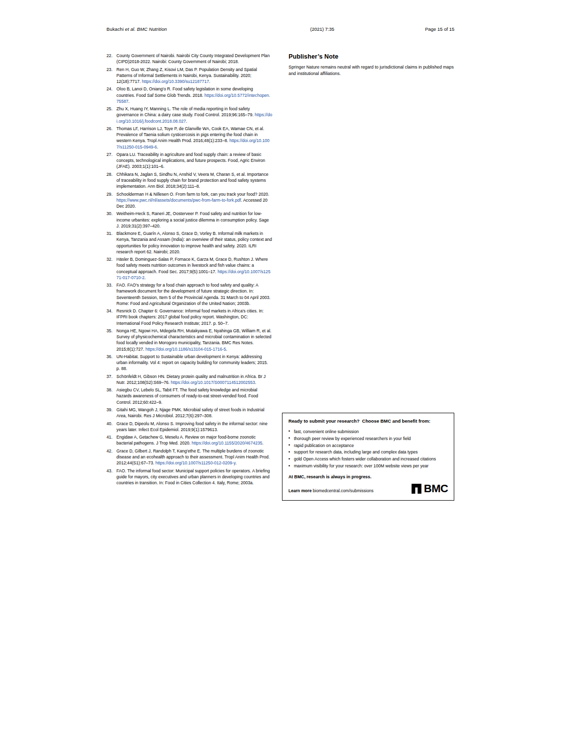Bukachi et al. BMC Nutrition
(2021) 7:35
Page 15 of 15
County Government of Nairobi. Nairobi City County Integrated Development Plan (CIPD)2018-2022. Nairobi: County Government of Nairobi; 2018.
Ren H, Guo W, Zhang Z, Kisovi LM, Das P. Population Density and Spatial Patterns of Informal Settlements in Nairobi, Kenya. Sustainability. 2020; 12(18):7717. https://doi.org/10.3390/su12187717.
Oloo B, Lanoi D, Oniang'o R. Food safety legislation in some developing countries. Food Saf Some Glob Trends. 2018. https://doi.org/10.5772/intechopen.75587.
Zhu X, Huang IY, Manning L. The role of media reporting in food safety governance in China: a dairy case study. Food Control. 2019;96:165–79. https://doi.org/10.1016/j.foodcont.2018.08.027.
Thomas LF, Harrison LJ, Toye P, de Glanville WA, Cook EA, Wamae CN, et al. Prevalence of Taenia solium cysticercosis in pigs entering the food chain in western Kenya. Tropl Anim Health Prod. 2016;48(1):233–8. https://doi.org/10.1007/s11250-015-0949-6.
Opara LU. Traceability in agriculture and food supply chain: a review of basic concepts, technological implications, and future prospects. Food, Agric Environ (JFAE). 2003;1(1):101–6.
Chhikara N, Jaglan S, Sindhu N, Anshid V, Veera M, Charan S, et al. Importance of traceability in food supply chain for brand protection and food safety systems implementation. Ann Biol. 2018;34(2):111–8.
Schoolderman H & Nillesen O. From farm to fork, can you track your food? 2020. https://www.pwc.nl/nl/assets/documents/pwc-from-farm-to-fork.pdf. Accessed 20 Dec 2020.
Weitheim-Heck S, Raneri JE, Oosterveer P. Food safety and nutrition for low-income urbanites: exploring a social justice dilemma in consumption policy. Sage J. 2019;31(2):397–420.
Blackmore E, Guarín A, Alonso S, Grace D, Vorley B. Informal milk markets in Kenya, Tanzania and Assam (India): an overview of their status, policy context and opportunities for policy innovation to improve health and safety. 2020. ILRI research report 62. Nairobi; 2020.
Häsler B, Dominguez-Salas P, Fornace K, Garza M, Grace D, Rushton J. Where food safety meets nutrition outcomes in livestock and fish value chains: a conceptual approach. Food Sec. 2017;9(5):1001–17. https://doi.org/10.1007/s12571-017-0710-2.
FAO. FAO's strategy for a food chain approach to food safety and quality: A framework document for the development of future strategic direction. In: Seventeenth Session, Item 5 of the Provincial Agenda. 31 March to 04 April 2003. Rome: Food and Agricultural Organization of the United Nation; 2003b.
Resnick D. Chapter 6: Governance: Informal food markets in Africa's cities. In: IFPRI book chapters: 2017 global food policy report. Washington, DC: International Food Policy Research Institute; 2017. p. 50–7.
Nonga HE, Ngowi HA, Mdegela RH, Mutakyawa E, Nyahinga GB, William R, et al. Survey of physicochemical characteristics and microbial contamination in selected food locally vended in Morogoro municipality, Tanzania. BMC Res Notes. 2015;8(1):727. https://doi.org/10.1186/s13104-015-1716-5.
UN-Habitat. Support to Sustainable urban development in Kenya: addressing urban informality. Vol 4: report on capacity building for community leaders; 2015. p. 88.
Schönfeldt H, Gibson HN. Dietary protein quality and malnutrition in Africa. Br J Nutr. 2012;108(S2):S69–76. https://doi.org/10.1017/S0007114512002553.
Asiegbu CV, Lebelo SL, Tabit FT. The food safety knowledge and microbial hazards awareness of consumers of ready-to-eat street-vended food. Food Control. 2012;60:422–9.
Gitahi MG, Wangoh J, Njage PMK. Microbial safety of street foods in Industrial Area, Nairobi. Res J Microbiol. 2012;7(6):297–308.
Grace D, Dipeolu M, Alonso S. Improving food safety in the informal sector: nine years later. Infect Ecol Epidemiol. 2019;9(1):1579613.
Engidaw A, Getachew G, Meselu A. Review on major food-borne zoonotic bacterial pathogens. J Trop Med. 2020. https://doi.org/10.1155/2020/4674235.
Grace D, Gilbert J, Randolph T, Kang'ethe E. The multiple burdens of zoonotic disease and an ecohealth approach to their assessment. Tropl Anim Health Prod. 2012;44(S1):67–73. https://doi.org/10.1007/s11250-012-0209-y.
FAO. The informal food sector: Municipal support policies for operators. A briefing guide for mayors, city executives and urban planners in developing countries and countries in transition. In: Food in Cities Collection 4. Italy, Rome; 2003a.
Publisher’s Note
Springer Nature remains neutral with regard to jurisdictional claims in published maps and institutional affiliations.
Ready to submit your research? Choose BMC and benefit from:
fast, convenient online submission
thorough peer review by experienced researchers in your field
rapid publication on acceptance
support for research data, including large and complex data types
gold Open Access which fosters wider collaboration and increased citations
maximum visibility for your research: over 100M website views per year
At BMC, research is always in progress.
Learn more biomedcentral.com/submissions
BMC